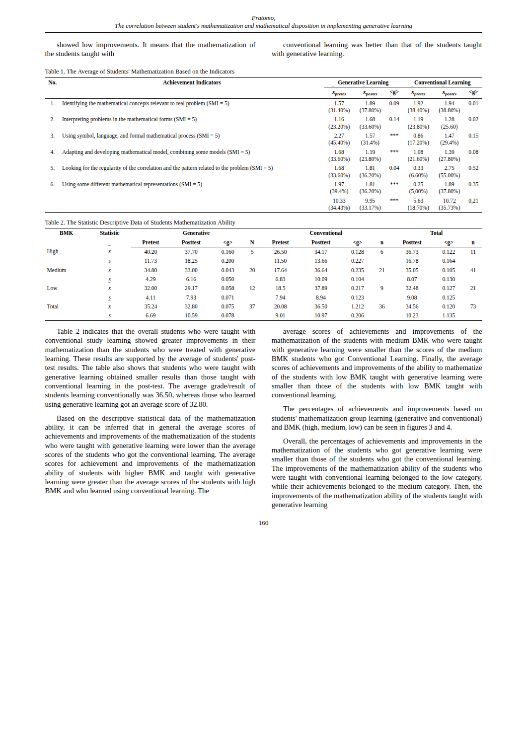Pratomo, The correlation between student's mathematization and mathematical disposition in implementing generative learning
showed low improvements. It means that the mathematization of the students taught with
conventional learning was better than that of the students taught with generative learning.
Table 1. The Average of Students' Mathematization Based on the Indicators
| No. | Achievement Indicators | Generative Learning | Conventional Learning |
| --- | --- | --- | --- |
| x pretes | x postes | <g> | x pretes | x postes | <g> |
| 1. | Identifying the mathematical concepts relevant to real problem (SMI = 5) | 1.57 (31.40%) | 1.89 (37.80%) | 0.09 | 1.92 (38.40%) | 1.94 (38.80%) | 0.01 |
| 2. | Interpreting problems in the mathematical forms (SMI = 5) | 1.16 (23.20%) | 1.68 (33.60%) | 0.14 | 1.19 (23.80%) | 1.28 (25.60) | 0.02 |
| 3. | Using symbol, language, and formal mathematical process (SMI = 5) | 2.27 (45.40%) | 1.57 (31.4%) | *** | 0.86 (17.20%) | 1.47 (29.4%) | 0.15 |
| 4. | Adapting and developing mathematical model, combining some models (SMI = 5) | 1.68 (33.60%) | 1.19 (23.80%) | *** | 1.08 (21.60%) | 1.39 (27.80%) | 0.08 |
| 5. | Looking for the regularity of the correlation and the pattern related to the problem (SMI = 5) | 1.68 (33.60%) | 1.81 (36.20%) | 0.04 | 0.33 (6.60%) | 2.75 (55.00%) | 0.52 |
| 6. | Using some different mathematical representations (SMI = 5) | 1.97 (39.4%) | 1.81 (36.20%) | *** | 0.25 (5,00%) | 1.89 (37.80%) | 0.35 |
| | | 10.33 (34.43%) | 9.95 (33.17%) | *** | 5.63 (18.70%) | 10.72 (35.73%) | 0,21 |
Table 2. The Statistic Descriptive Data of Students Mathematization Ability
| BMK | Statistic | Generative | Conventional | Total |
| --- | --- | --- | --- | --- |
| Pretest | Posttest | <g> | N | Pretest | Posttest | <g> | n | Posttest | <g> | n |
| High | x | 40.20 | 37.70 | 0.160 | 5 | 26.50 | 34.17 | 0.128 | 6 | 36.73 | 0.122 | 11 |
| | s | 11.73 | 18.25 | 0.200 | | 11.50 | 13.66 | 0.227 | | 16.78 | 0.164 | |
| Medium | x | 34.80 | 33.00 | 0.043 | 20 | 17.64 | 36.64 | 0.235 | 21 | 35.05 | 0.105 | 41 |
| | s | 4.29 | 6.16 | 0.050 | | 6.83 | 10.09 | 0.104 | | 8.07 | 0.130 | |
| Low | x | 32.00 | 29.17 | 0.058 | 12 | 18.5 | 37.89 | 0.217 | 9 | 32.48 | 0.127 | 21 |
| | s | 4.11 | 7.93 | 0.071 | | 7.94 | 8.94 | 0.123 | | 9.08 | 0.125 | |
| Total | x | 35.24 | 32.80 | 0.075 | 37 | 20.08 | 36.50 | 1.212 | 36 | 34.56 | 0.120 | 73 |
| | s | 6.69 | 10.59 | 0.078 | | 9.01 | 10.97 | 0.206 | | 10.23 | 1.135 | |
Table 2 indicates that the overall students who were taught with conventional study learning showed greater improvements in their mathematization than the students who were treated with generative learning. These results are supported by the average of students' post-test results. The table also shows that students who were taught with generative learning obtained smaller results than those taught with conventional learning in the post-test. The average grade/result of students learning conventionally was 36.50, whereas those who learned using generative learning got an average score of 32.80.
Based on the descriptive statistical data of the mathematization ability, it can be inferred that in general the average scores of achievements and improvements of the mathematization of the students who were taught with generative learning were lower than the average scores of the students who got the conventional learning. The average scores for achievement and improvements of the mathematization ability of students with higher BMK and taught with generative learning were greater than the average scores of the students with high BMK and who learned using conventional learning. The
average scores of achievements and improvements of the mathematization of the students with medium BMK who were taught with generative learning were smaller than the scores of the medium BMK students who got Conventional Learning. Finally, the average scores of achievements and improvements of the ability to mathematize of the students with low BMK taught with generative learning were smaller than those of the students with low BMK taught with conventional learning.
The percentages of achievements and improvements based on students' mathematization group learning (generative and conventional) and BMK (high, medium, low) can be seen in figures 3 and 4.
Overall, the percentages of achievements and improvements in the mathematization of the students who got generative learning were smaller than those of the students who got the conventional learning. The improvements of the mathematization ability of the students who were taught with conventional learning belonged to the low category, while their achievements belonged to the medium category. Then, the improvements of the mathematization ability of the students taught with generative learning
160